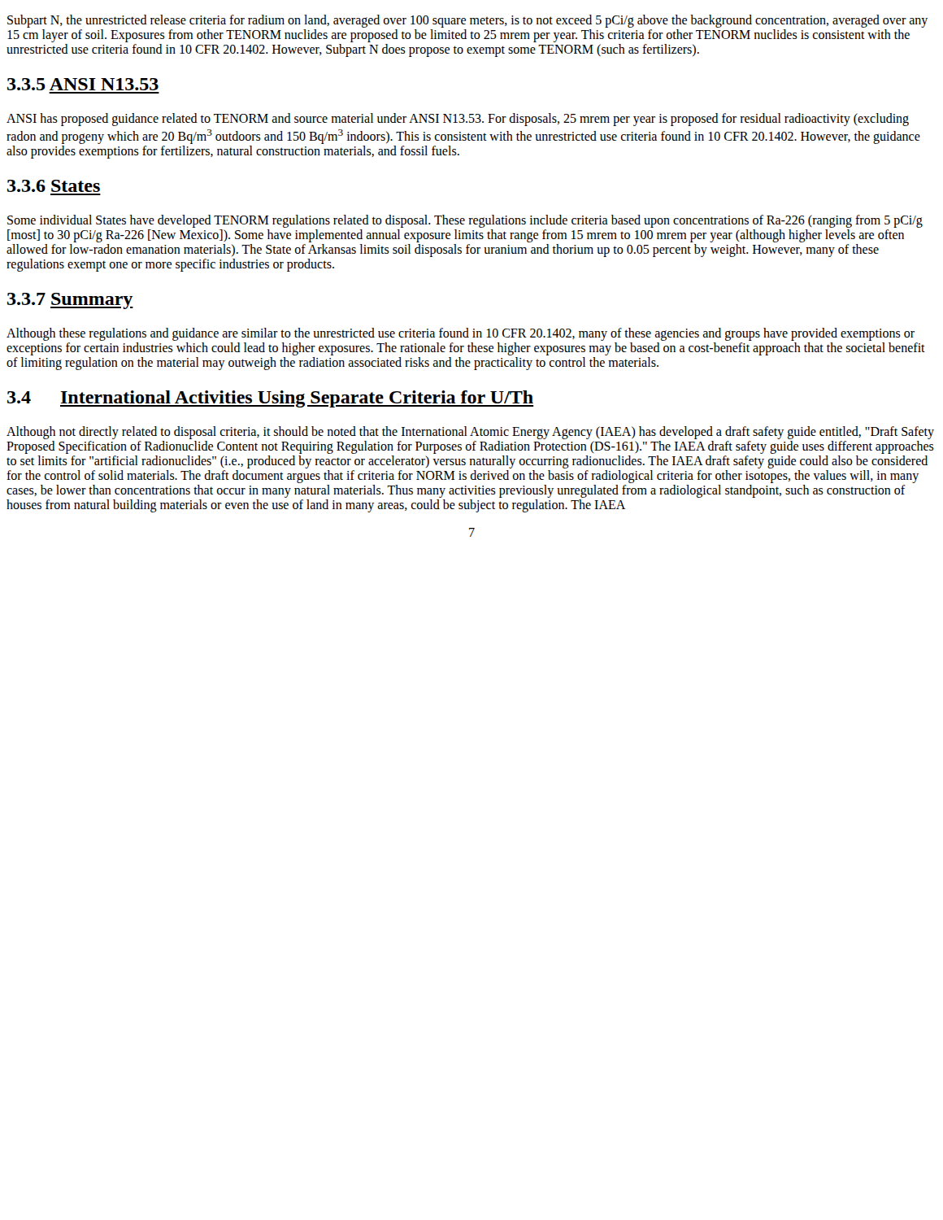Subpart N, the unrestricted release criteria for radium on land, averaged over 100 square meters, is to not exceed 5 pCi/g above the background concentration, averaged over any 15 cm layer of soil. Exposures from other TENORM nuclides are proposed to be limited to 25 mrem per year. This criteria for other TENORM nuclides is consistent with the unrestricted use criteria found in 10 CFR 20.1402. However, Subpart N does propose to exempt some TENORM (such as fertilizers).
3.3.5 ANSI N13.53
ANSI has proposed guidance related to TENORM and source material under ANSI N13.53. For disposals, 25 mrem per year is proposed for residual radioactivity (excluding radon and progeny which are 20 Bq/m3 outdoors and 150 Bq/m3 indoors). This is consistent with the unrestricted use criteria found in 10 CFR 20.1402. However, the guidance also provides exemptions for fertilizers, natural construction materials, and fossil fuels.
3.3.6 States
Some individual States have developed TENORM regulations related to disposal. These regulations include criteria based upon concentrations of Ra-226 (ranging from 5 pCi/g [most] to 30 pCi/g Ra-226 [New Mexico]). Some have implemented annual exposure limits that range from 15 mrem to 100 mrem per year (although higher levels are often allowed for low-radon emanation materials). The State of Arkansas limits soil disposals for uranium and thorium up to 0.05 percent by weight. However, many of these regulations exempt one or more specific industries or products.
3.3.7 Summary
Although these regulations and guidance are similar to the unrestricted use criteria found in 10 CFR 20.1402, many of these agencies and groups have provided exemptions or exceptions for certain industries which could lead to higher exposures. The rationale for these higher exposures may be based on a cost-benefit approach that the societal benefit of limiting regulation on the material may outweigh the radiation associated risks and the practicality to control the materials.
3.4 International Activities Using Separate Criteria for U/Th
Although not directly related to disposal criteria, it should be noted that the International Atomic Energy Agency (IAEA) has developed a draft safety guide entitled, "Draft Safety Proposed Specification of Radionuclide Content not Requiring Regulation for Purposes of Radiation Protection (DS-161)." The IAEA draft safety guide uses different approaches to set limits for "artificial radionuclides" (i.e., produced by reactor or accelerator) versus naturally occurring radionuclides. The IAEA draft safety guide could also be considered for the control of solid materials. The draft document argues that if criteria for NORM is derived on the basis of radiological criteria for other isotopes, the values will, in many cases, be lower than concentrations that occur in many natural materials. Thus many activities previously unregulated from a radiological standpoint, such as construction of houses from natural building materials or even the use of land in many areas, could be subject to regulation. The IAEA
7